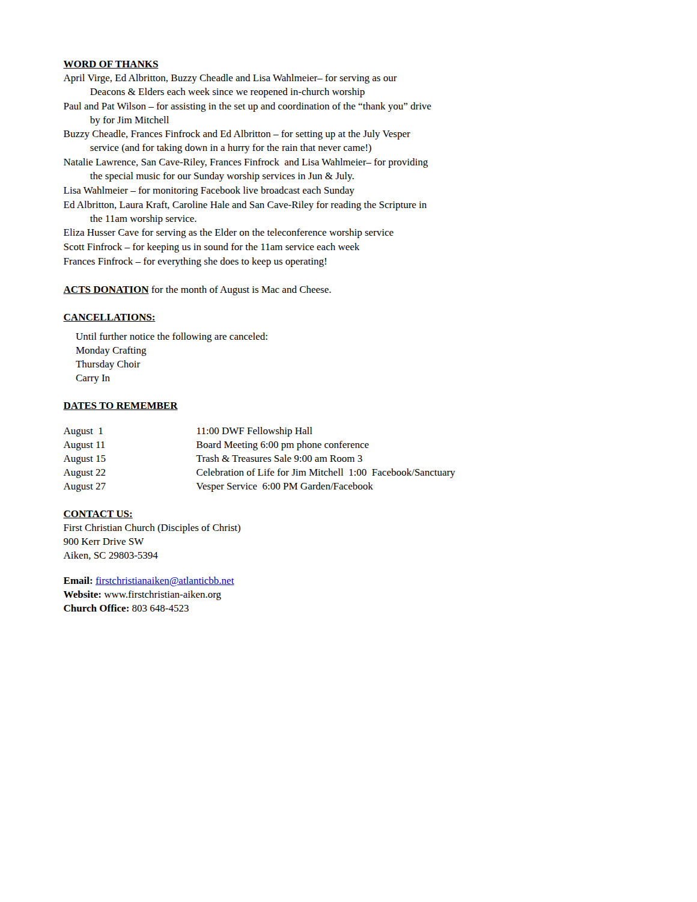WORD OF THANKS
April Virge, Ed Albritton, Buzzy Cheadle and Lisa Wahlmeier– for serving as our Deacons & Elders each week since we reopened in-church worship
Paul and Pat Wilson – for assisting in the set up and coordination of the “thank you” drive by for Jim Mitchell
Buzzy Cheadle, Frances Finfrock and Ed Albritton – for setting up at the July Vesper service (and for taking down in a hurry for the rain that never came!)
Natalie Lawrence, San Cave-Riley, Frances Finfrock and Lisa Wahlmeier– for providing the special music for our Sunday worship services in Jun & July.
Lisa Wahlmeier – for monitoring Facebook live broadcast each Sunday
Ed Albritton, Laura Kraft, Caroline Hale and San Cave-Riley for reading the Scripture in the 11am worship service.
Eliza Husser Cave for serving as the Elder on the teleconference worship service
Scott Finfrock – for keeping us in sound for the 11am service each week
Frances Finfrock – for everything she does to keep us operating!
ACTS DONATION
for the month of August is Mac and Cheese.
CANCELLATIONS:
Until further notice the following are canceled:
Monday Crafting
Thursday Choir
Carry In
DATES TO REMEMBER
| August 1 | 11:00 DWF Fellowship Hall |
| August 11 | Board Meeting 6:00 pm phone conference |
| August 15 | Trash & Treasures Sale 9:00 am Room 3 |
| August 22 | Celebration of Life for Jim Mitchell 1:00 Facebook/Sanctuary |
| August 27 | Vesper Service 6:00 PM Garden/Facebook |
CONTACT US:
First Christian Church (Disciples of Christ)
900 Kerr Drive SW
Aiken, SC 29803-5394
Email: firstchristianaiken@atlanticbb.net
Website: www.firstchristian-aiken.org
Church Office: 803 648-4523